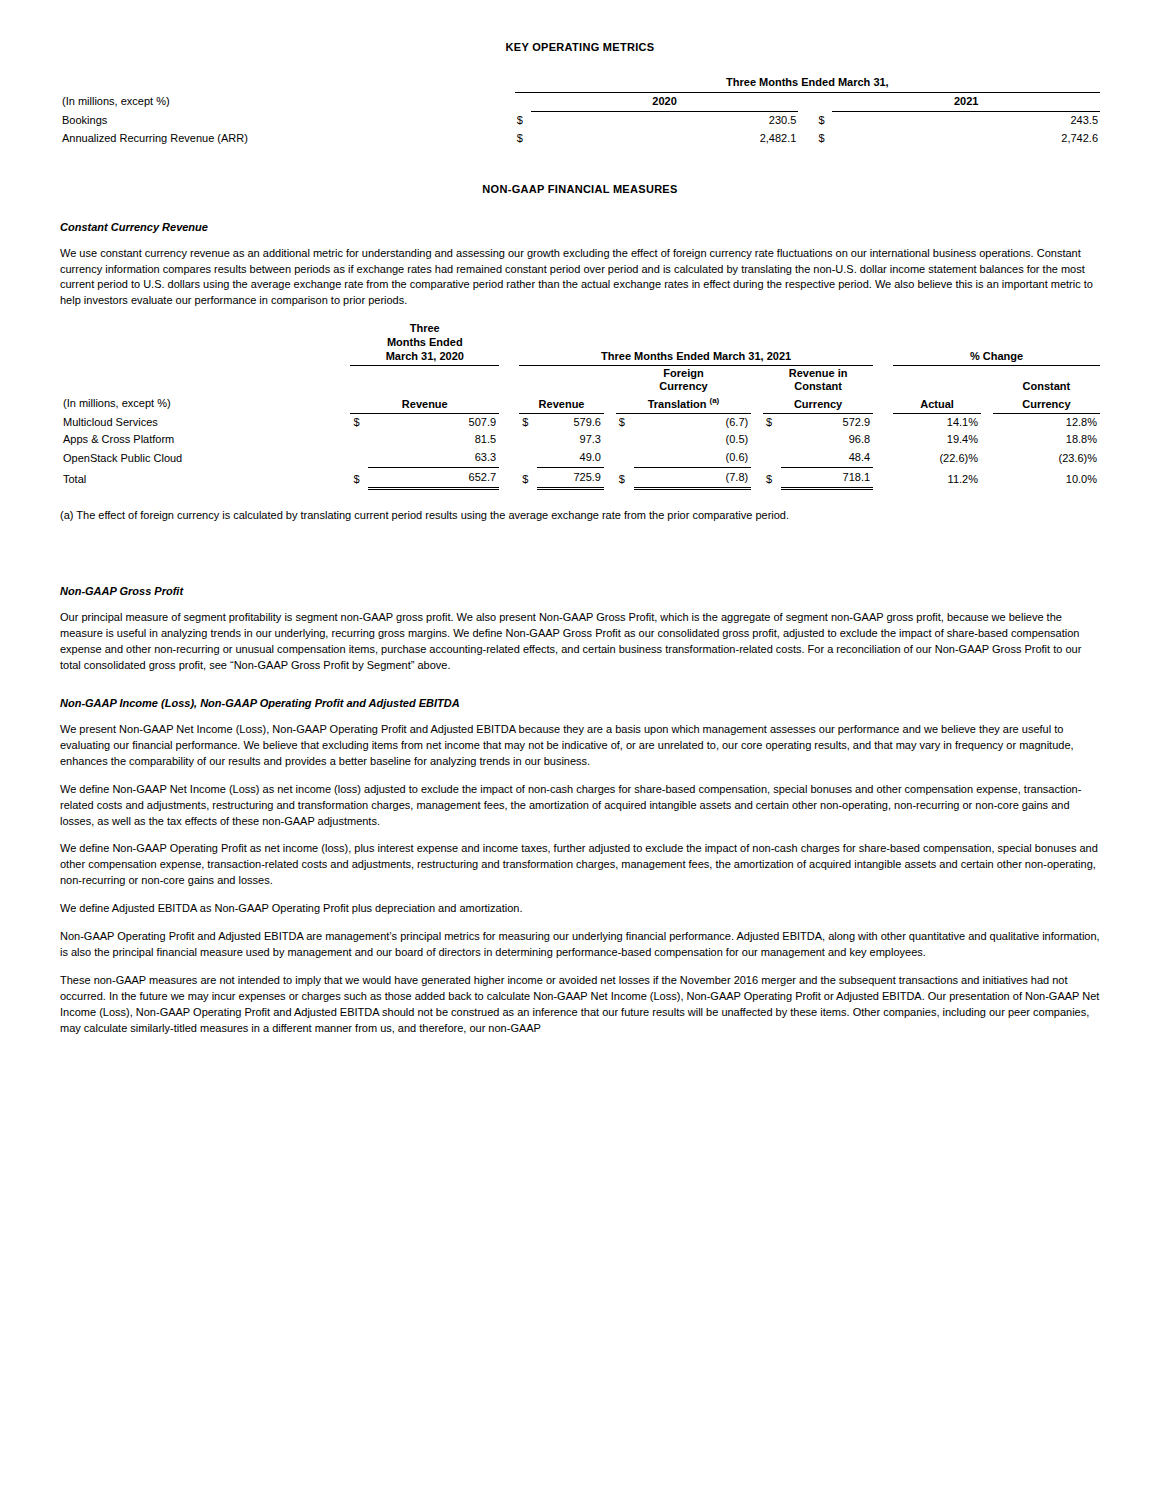KEY OPERATING METRICS
| | | Three Months Ended March 31, |
| (In millions, except %) | | | 2020 | | | 2021 |
| Bookings | | $ | 230.5 | | $ | 243.5 |
| Annualized Recurring Revenue (ARR) | | $ | 2,482.1 | | $ | 2,742.6 |
NON-GAAP FINANCIAL MEASURES
Constant Currency Revenue
We use constant currency revenue as an additional metric for understanding and assessing our growth excluding the effect of foreign currency rate fluctuations on our international business operations. Constant currency information compares results between periods as if exchange rates had remained constant period over period and is calculated by translating the non-U.S. dollar income statement balances for the most current period to U.S. dollars using the average exchange rate from the comparative period rather than the actual exchange rates in effect during the respective period. We also believe this is an important metric to help investors evaluate our performance in comparison to prior periods.
| | | Three Months Ended March 31, 2020 | | Three Months Ended March 31, 2021 | | % Change |
| | | | | | | Foreign Currency | | Revenue in Constant | | | | Constant |
| (In millions, except %) | | Revenue | | Revenue | | Translation (a) | | Currency | | Actual | | Currency |
| Multicloud Services | | $ | 507.9 | | $ | 579.6 | | $ | (6.7) | | $ | 572.9 | | 14.1% | | 12.8% |
| Apps & Cross Platform | | | 81.5 | | | 97.3 | | | (0.5) | | | 96.8 | | 19.4% | | 18.8% |
| OpenStack Public Cloud | | | 63.3 | | | 49.0 | | | (0.6) | | | 48.4 | | (22.6)% | | (23.6)% |
| Total | | $ | 652.7 | | $ | 725.9 | | $ | (7.8) | | $ | 718.1 | | 11.2% | | 10.0% |
(a) The effect of foreign currency is calculated by translating current period results using the average exchange rate from the prior comparative period.
Non-GAAP Gross Profit
Our principal measure of segment profitability is segment non-GAAP gross profit. We also present Non-GAAP Gross Profit, which is the aggregate of segment non-GAAP gross profit, because we believe the measure is useful in analyzing trends in our underlying, recurring gross margins. We define Non-GAAP Gross Profit as our consolidated gross profit, adjusted to exclude the impact of share-based compensation expense and other non-recurring or unusual compensation items, purchase accounting-related effects, and certain business transformation-related costs. For a reconciliation of our Non-GAAP Gross Profit to our total consolidated gross profit, see “Non-GAAP Gross Profit by Segment” above.
Non-GAAP Income (Loss), Non-GAAP Operating Profit and Adjusted EBITDA
We present Non-GAAP Net Income (Loss), Non-GAAP Operating Profit and Adjusted EBITDA because they are a basis upon which management assesses our performance and we believe they are useful to evaluating our financial performance. We believe that excluding items from net income that may not be indicative of, or are unrelated to, our core operating results, and that may vary in frequency or magnitude, enhances the comparability of our results and provides a better baseline for analyzing trends in our business.
We define Non-GAAP Net Income (Loss) as net income (loss) adjusted to exclude the impact of non-cash charges for share-based compensation, special bonuses and other compensation expense, transaction-related costs and adjustments, restructuring and transformation charges, management fees, the amortization of acquired intangible assets and certain other non-operating, non-recurring or non-core gains and losses, as well as the tax effects of these non-GAAP adjustments.
We define Non-GAAP Operating Profit as net income (loss), plus interest expense and income taxes, further adjusted to exclude the impact of non-cash charges for share-based compensation, special bonuses and other compensation expense, transaction-related costs and adjustments, restructuring and transformation charges, management fees, the amortization of acquired intangible assets and certain other non-operating, non-recurring or non-core gains and losses.
We define Adjusted EBITDA as Non-GAAP Operating Profit plus depreciation and amortization.
Non-GAAP Operating Profit and Adjusted EBITDA are management’s principal metrics for measuring our underlying financial performance. Adjusted EBITDA, along with other quantitative and qualitative information, is also the principal financial measure used by management and our board of directors in determining performance-based compensation for our management and key employees.
These non-GAAP measures are not intended to imply that we would have generated higher income or avoided net losses if the November 2016 merger and the subsequent transactions and initiatives had not occurred. In the future we may incur expenses or charges such as those added back to calculate Non-GAAP Net Income (Loss), Non-GAAP Operating Profit or Adjusted EBITDA. Our presentation of Non-GAAP Net Income (Loss), Non-GAAP Operating Profit and Adjusted EBITDA should not be construed as an inference that our future results will be unaffected by these items. Other companies, including our peer companies, may calculate similarly-titled measures in a different manner from us, and therefore, our non-GAAP